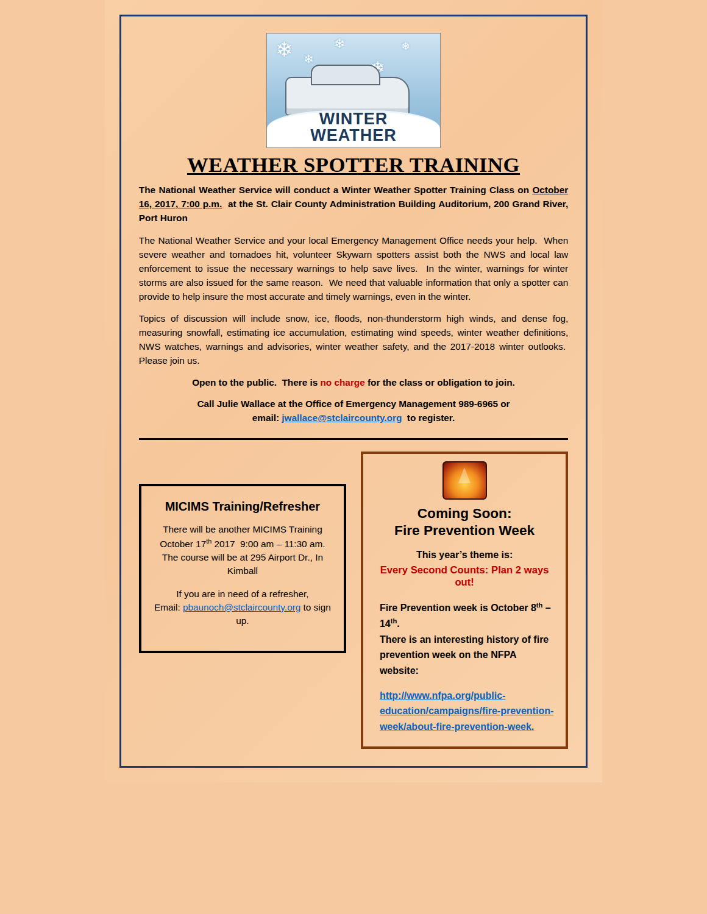❄ ❄ ❄ ❄ ❄
WINTER
WEATHER
Weather Spotter Training
The National Weather Service will conduct a Winter Weather Spotter Training Class on October 16, 2017, 7:00 p.m. at the St. Clair County Administration Building Auditorium, 200 Grand River, Port Huron
The National Weather Service and your local Emergency Management Office needs your help. When severe weather and tornadoes hit, volunteer Skywarn spotters assist both the NWS and local law enforcement to issue the necessary warnings to help save lives. In the winter, warnings for winter storms are also issued for the same reason. We need that valuable information that only a spotter can provide to help insure the most accurate and timely warnings, even in the winter.
Topics of discussion will include snow, ice, floods, non-thunderstorm high winds, and dense fog, measuring snowfall, estimating ice accumulation, estimating wind speeds, winter weather definitions, NWS watches, warnings and advisories, winter weather safety, and the 2017-2018 winter outlooks. Please join us.
Open to the public. There is no charge for the class or obligation to join.
Call Julie Wallace at the Office of Emergency Management 989-6965 or
email: jwallace@stclaircounty.org to register.
MICIMS Training/Refresher
There will be another MICIMS Training
October 17th 2017 9:00 am – 11:30 am.
The course will be at 295 Airport Dr., In Kimball
If you are in need of a refresher,
Email: pbaunoch@stclaircounty.org to sign up.
Coming Soon:
Fire Prevention Week
This year’s theme is:
Every Second Counts: Plan 2 ways out!
Fire Prevention week is October 8th – 14th.
There is an interesting history of fire prevention week on the NFPA website:
http://www.nfpa.org/public-education/campaigns/fire-prevention-week/about-fire-prevention-week.